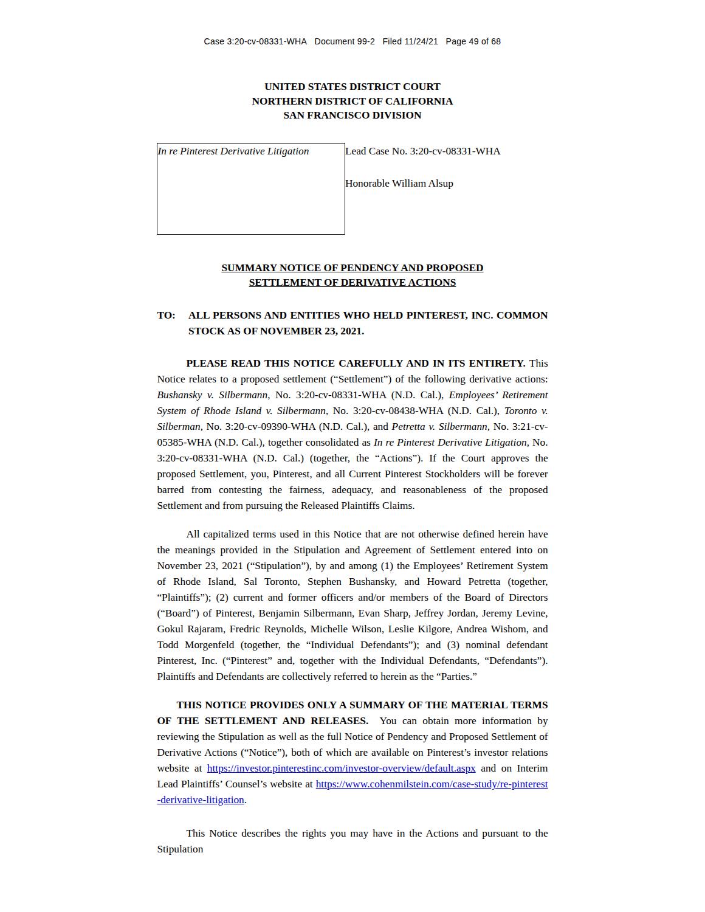Case 3:20-cv-08331-WHA Document 99-2 Filed 11/24/21 Page 49 of 68
UNITED STATES DISTRICT COURT
NORTHERN DISTRICT OF CALIFORNIA
SAN FRANCISCO DIVISION
| In re Pinterest Derivative Litigation | Lead Case No. 3:20-cv-08331-WHA Honorable William Alsup |
SUMMARY NOTICE OF PENDENCY AND PROPOSED
SETTLEMENT OF DERIVATIVE ACTIONS
TO:
ALL PERSONS AND ENTITIES WHO HELD PINTEREST, INC. COMMON STOCK AS OF NOVEMBER 23, 2021.
PLEASE READ THIS NOTICE CAREFULLY AND IN ITS ENTIRETY. This Notice relates to a proposed settlement (“Settlement”) of the following derivative actions: Bushansky v. Silbermann, No. 3:20-cv-08331-WHA (N.D. Cal.), Employees’ Retirement System of Rhode Island v. Silbermann, No. 3:20-cv-08438-WHA (N.D. Cal.), Toronto v. Silberman, No. 3:20-cv-09390-WHA (N.D. Cal.), and Petretta v. Silbermann, No. 3:21-cv-05385-WHA (N.D. Cal.), together consolidated as In re Pinterest Derivative Litigation, No. 3:20-cv-08331-WHA (N.D. Cal.) (together, the “Actions”). If the Court approves the proposed Settlement, you, Pinterest, and all Current Pinterest Stockholders will be forever barred from contesting the fairness, adequacy, and reasonableness of the proposed Settlement and from pursuing the Released Plaintiffs Claims.
All capitalized terms used in this Notice that are not otherwise defined herein have the meanings provided in the Stipulation and Agreement of Settlement entered into on November 23, 2021 (“Stipulation”), by and among (1) the Employees’ Retirement System of Rhode Island, Sal Toronto, Stephen Bushansky, and Howard Petretta (together, “Plaintiffs”); (2) current and former officers and/or members of the Board of Directors (“Board”) of Pinterest, Benjamin Silbermann, Evan Sharp, Jeffrey Jordan, Jeremy Levine, Gokul Rajaram, Fredric Reynolds, Michelle Wilson, Leslie Kilgore, Andrea Wishom, and Todd Morgenfeld (together, the “Individual Defendants”); and (3) nominal defendant Pinterest, Inc. (“Pinterest” and, together with the Individual Defendants, “Defendants”). Plaintiffs and Defendants are collectively referred to herein as the “Parties.”
THIS NOTICE PROVIDES ONLY A SUMMARY OF THE MATERIAL TERMS OF THE SETTLEMENT AND RELEASES. You can obtain more information by reviewing the Stipulation as well as the full Notice of Pendency and Proposed Settlement of Derivative Actions (“Notice”), both of which are available on Pinterest’s investor relations website at https://investor.pinterestinc.com/investor-overview/default.aspx and on Interim Lead Plaintiffs’ Counsel’s website at https://www.cohenmilstein.com/case-study/re-pinterest-derivative-litigation.
This Notice describes the rights you may have in the Actions and pursuant to the Stipulation